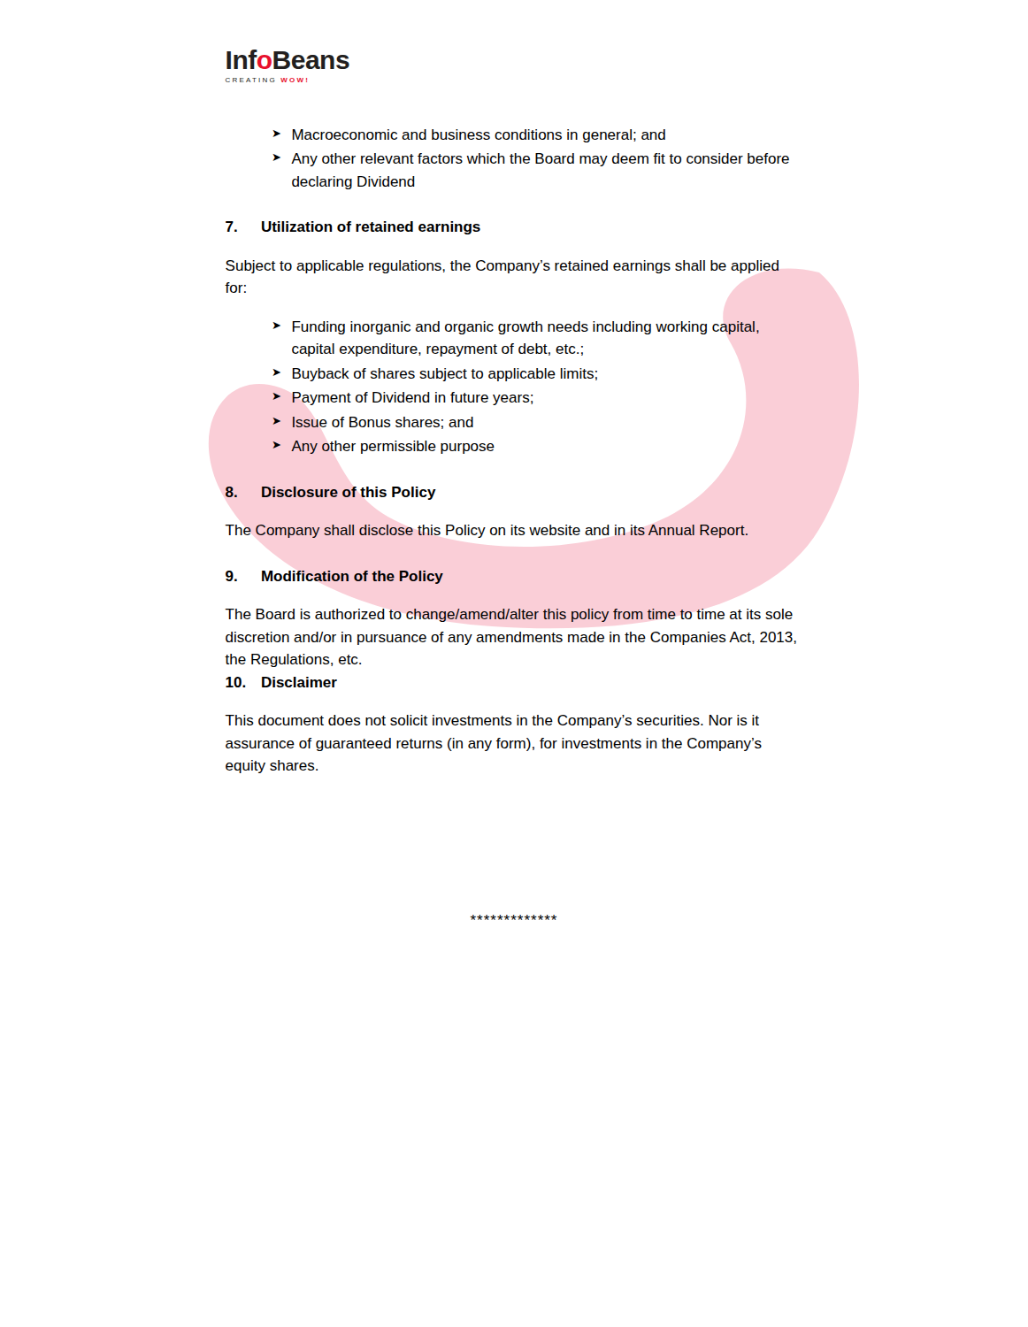Info Beans
CREATING WOW!
Macroeconomic and business conditions in general; and
Any other relevant factors which the Board may deem fit to consider before declaring Dividend
7. Utilization of retained earnings
Subject to applicable regulations, the Company’s retained earnings shall be applied for:
Funding inorganic and organic growth needs including working capital, capital expenditure, repayment of debt, etc.;
Buyback of shares subject to applicable limits;
Payment of Dividend in future years;
Issue of Bonus shares; and
Any other permissible purpose
8. Disclosure of this Policy
The Company shall disclose this Policy on its website and in its Annual Report.
9. Modification of the Policy
The Board is authorized to change/amend/alter this policy from time to time at its sole discretion and/or in pursuance of any amendments made in the Companies Act, 2013, the Regulations, etc.
10. Disclaimer
This document does not solicit investments in the Company’s securities. Nor is it assurance of guaranteed returns (in any form), for investments in the Company’s equity shares.
*************